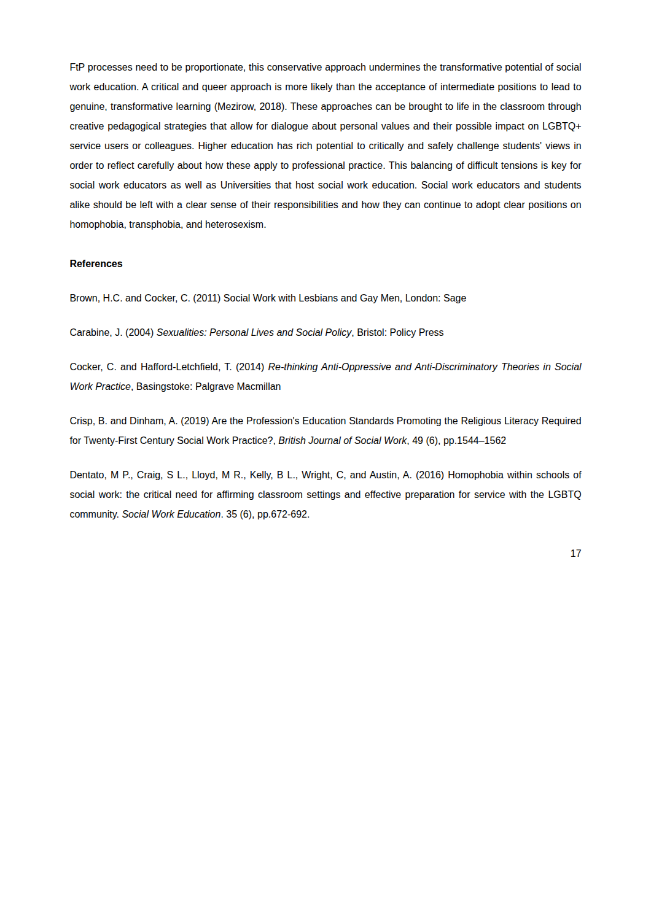FtP processes need to be proportionate, this conservative approach undermines the transformative potential of social work education. A critical and queer approach is more likely than the acceptance of intermediate positions to lead to genuine, transformative learning (Mezirow, 2018). These approaches can be brought to life in the classroom through creative pedagogical strategies that allow for dialogue about personal values and their possible impact on LGBTQ+ service users or colleagues. Higher education has rich potential to critically and safely challenge students' views in order to reflect carefully about how these apply to professional practice. This balancing of difficult tensions is key for social work educators as well as Universities that host social work education. Social work educators and students alike should be left with a clear sense of their responsibilities and how they can continue to adopt clear positions on homophobia, transphobia, and heterosexism.
References
Brown, H.C. and Cocker, C. (2011) Social Work with Lesbians and Gay Men, London: Sage
Carabine, J. (2004) Sexualities: Personal Lives and Social Policy, Bristol: Policy Press
Cocker, C. and Hafford-Letchfield, T. (2014) Re-thinking Anti-Oppressive and Anti-Discriminatory Theories in Social Work Practice, Basingstoke: Palgrave Macmillan
Crisp, B. and Dinham, A. (2019) Are the Profession's Education Standards Promoting the Religious Literacy Required for Twenty-First Century Social Work Practice?, British Journal of Social Work, 49 (6), pp.1544–1562
Dentato, M P., Craig, S L., Lloyd, M R., Kelly, B L., Wright, C, and Austin, A. (2016) Homophobia within schools of social work: the critical need for affirming classroom settings and effective preparation for service with the LGBTQ community. Social Work Education. 35 (6), pp.672-692.
17